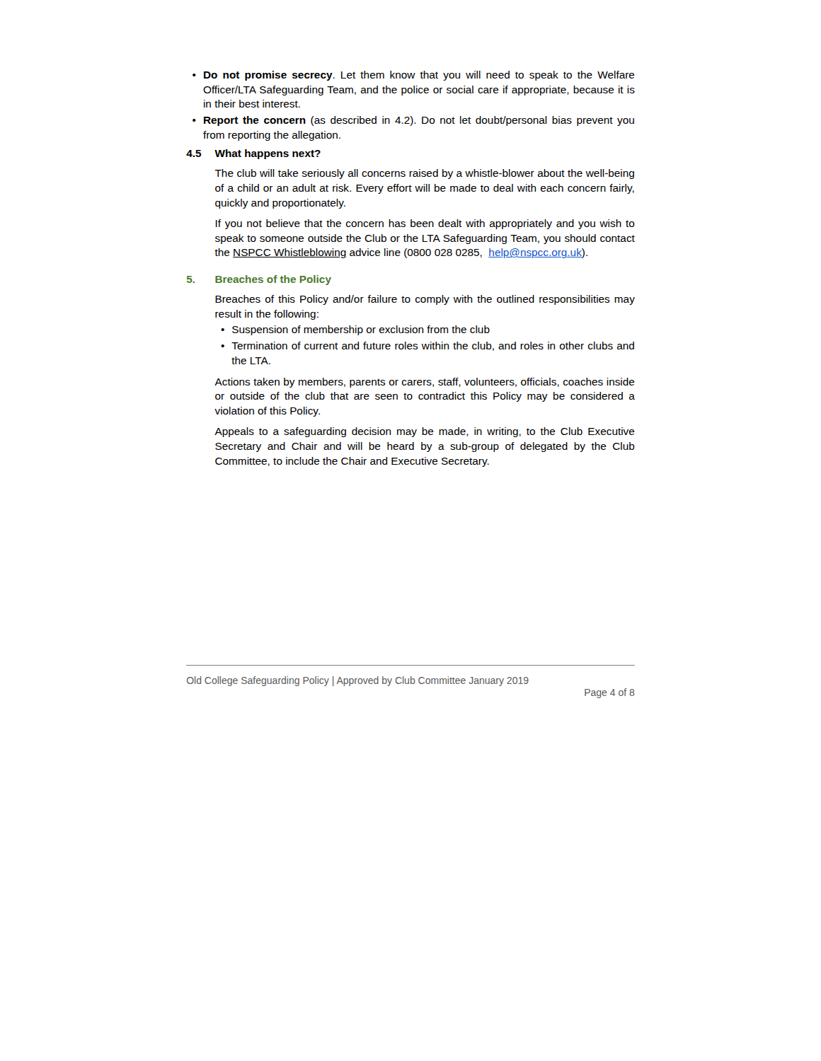Do not promise secrecy. Let them know that you will need to speak to the Welfare Officer/LTA Safeguarding Team, and the police or social care if appropriate, because it is in their best interest.
Report the concern (as described in 4.2). Do not let doubt/personal bias prevent you from reporting the allegation.
4.5
What happens next?
The club will take seriously all concerns raised by a whistle-blower about the well-being of a child or an adult at risk. Every effort will be made to deal with each concern fairly, quickly and proportionately.
If you not believe that the concern has been dealt with appropriately and you wish to speak to someone outside the Club or the LTA Safeguarding Team, you should contact the NSPCC Whistleblowing advice line (0800 028 0285, help@nspcc.org.uk).
5.
Breaches of the Policy
Breaches of this Policy and/or failure to comply with the outlined responsibilities may result in the following:
Suspension of membership or exclusion from the club
Termination of current and future roles within the club, and roles in other clubs and the LTA.
Actions taken by members, parents or carers, staff, volunteers, officials, coaches inside or outside of the club that are seen to contradict this Policy may be considered a violation of this Policy.
Appeals to a safeguarding decision may be made, in writing, to the Club Executive Secretary and Chair and will be heard by a sub-group of delegated by the Club Committee, to include the Chair and Executive Secretary.
Old College Safeguarding Policy | Approved by Club Committee January 2019
Page 4 of 8